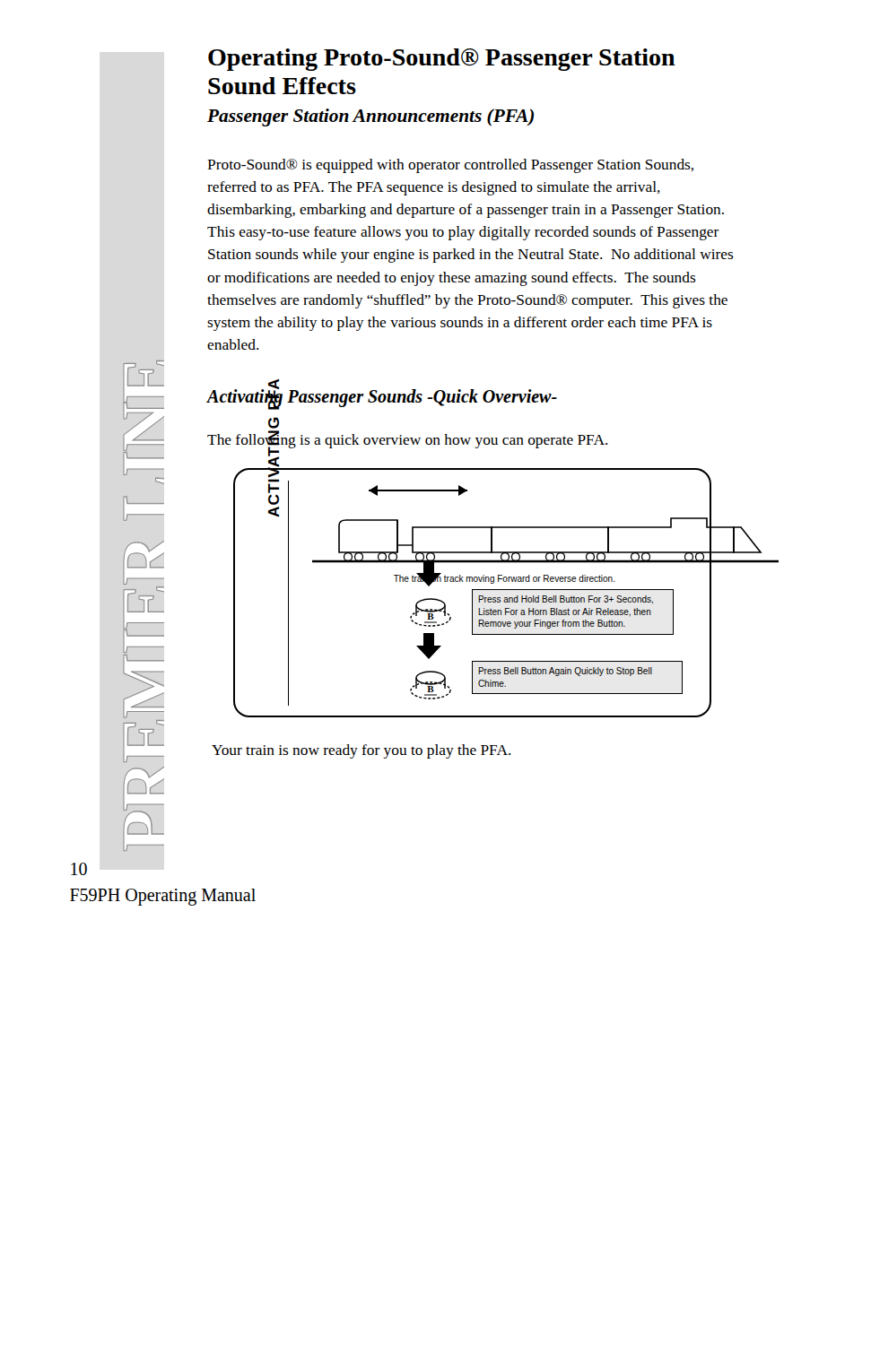PREMIER LINE
Operating Proto-Sound® Passenger Station Sound Effects
Passenger Station Announcements (PFA)
Proto-Sound® is equipped with operator controlled Passenger Station Sounds, referred to as PFA. The PFA sequence is designed to simulate the arrival, disembarking, embarking and departure of a passenger train in a Passenger Station. This easy-to-use feature allows you to play digitally recorded sounds of Passenger Station sounds while your engine is parked in the Neutral State. No additional wires or modifications are needed to enjoy these amazing sound effects. The sounds themselves are randomly “shuffled” by the Proto-Sound® computer. This gives the system the ability to play the various sounds in a different order each time PFA is enabled.
Activating Passenger Sounds -Quick Overview-
The following is a quick overview on how you can operate PFA.
ACTIVATING PFA
The train on track moving Forward or Reverse direction.
B
Press and Hold Bell Button For 3+ Seconds, Listen For a Horn Blast or Air Release, then Remove your Finger from the Button.
B
Press Bell Button Again Quickly to Stop Bell Chime.
Your train is now ready for you to play the PFA.
10
F59PH Operating Manual